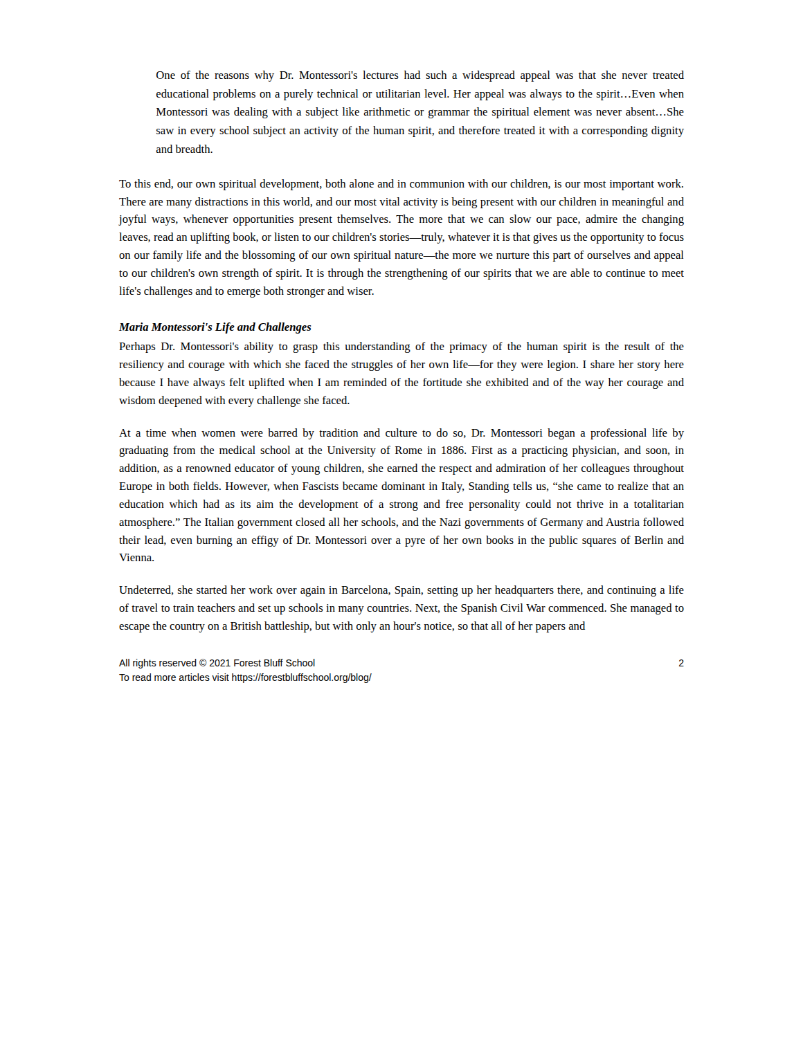One of the reasons why Dr. Montessori's lectures had such a widespread appeal was that she never treated educational problems on a purely technical or utilitarian level. Her appeal was always to the spirit…Even when Montessori was dealing with a subject like arithmetic or grammar the spiritual element was never absent…She saw in every school subject an activity of the human spirit, and therefore treated it with a corresponding dignity and breadth.
To this end, our own spiritual development, both alone and in communion with our children, is our most important work. There are many distractions in this world, and our most vital activity is being present with our children in meaningful and joyful ways, whenever opportunities present themselves. The more that we can slow our pace, admire the changing leaves, read an uplifting book, or listen to our children's stories—truly, whatever it is that gives us the opportunity to focus on our family life and the blossoming of our own spiritual nature—the more we nurture this part of ourselves and appeal to our children's own strength of spirit. It is through the strengthening of our spirits that we are able to continue to meet life's challenges and to emerge both stronger and wiser.
Maria Montessori's Life and Challenges
Perhaps Dr. Montessori's ability to grasp this understanding of the primacy of the human spirit is the result of the resiliency and courage with which she faced the struggles of her own life—for they were legion. I share her story here because I have always felt uplifted when I am reminded of the fortitude she exhibited and of the way her courage and wisdom deepened with every challenge she faced.
At a time when women were barred by tradition and culture to do so, Dr. Montessori began a professional life by graduating from the medical school at the University of Rome in 1886. First as a practicing physician, and soon, in addition, as a renowned educator of young children, she earned the respect and admiration of her colleagues throughout Europe in both fields. However, when Fascists became dominant in Italy, Standing tells us, “she came to realize that an education which had as its aim the development of a strong and free personality could not thrive in a totalitarian atmosphere.” The Italian government closed all her schools, and the Nazi governments of Germany and Austria followed their lead, even burning an effigy of Dr. Montessori over a pyre of her own books in the public squares of Berlin and Vienna.
Undeterred, she started her work over again in Barcelona, Spain, setting up her headquarters there, and continuing a life of travel to train teachers and set up schools in many countries. Next, the Spanish Civil War commenced. She managed to escape the country on a British battleship, but with only an hour's notice, so that all of her papers and
All rights reserved © 2021 Forest Bluff School
To read more articles visit https://forestbluffschool.org/blog/
2